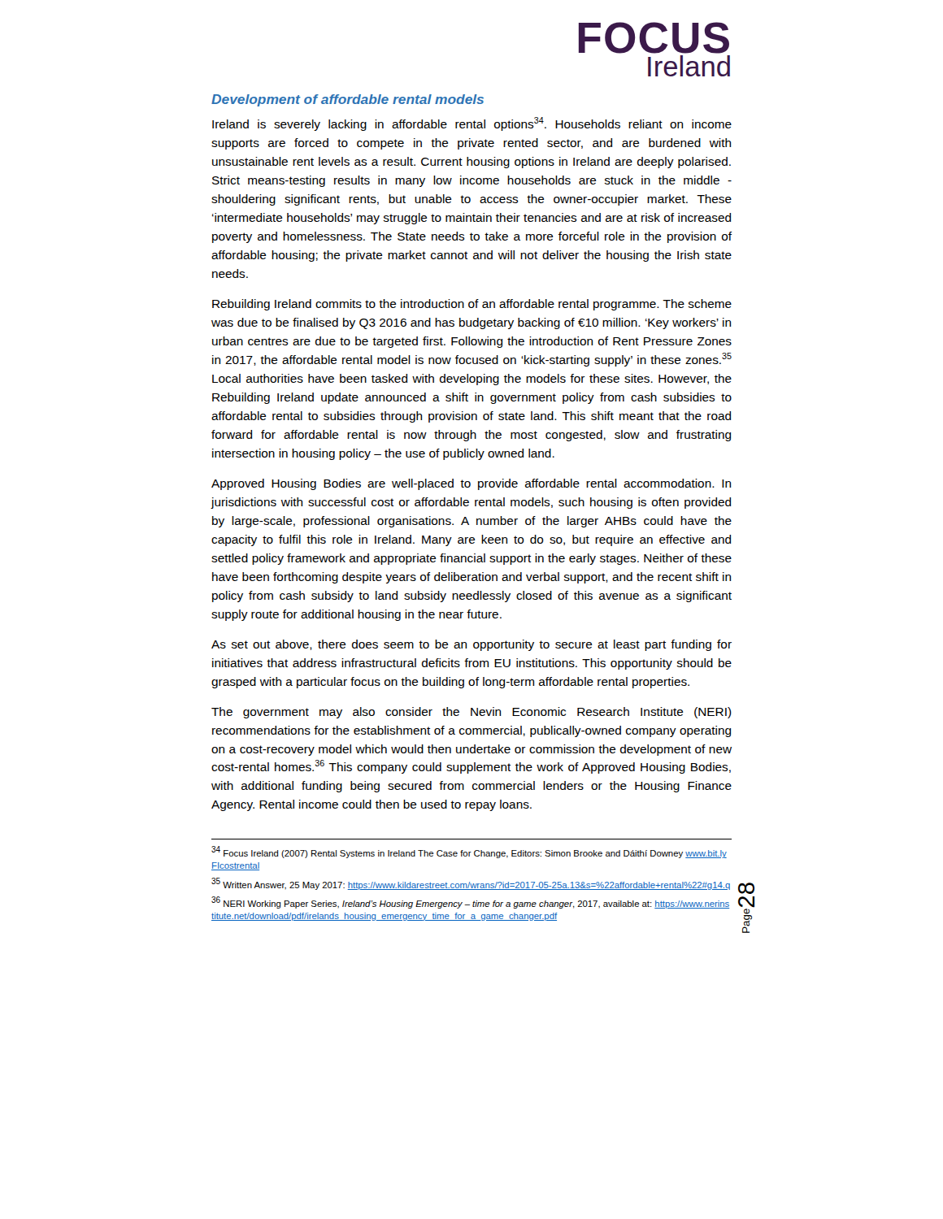FOCUS Ireland
Development of affordable rental models
Ireland is severely lacking in affordable rental options34. Households reliant on income supports are forced to compete in the private rented sector, and are burdened with unsustainable rent levels as a result. Current housing options in Ireland are deeply polarised. Strict means-testing results in many low income households are stuck in the middle - shouldering significant rents, but unable to access the owner-occupier market. These ‘intermediate households’ may struggle to maintain their tenancies and are at risk of increased poverty and homelessness. The State needs to take a more forceful role in the provision of affordable housing; the private market cannot and will not deliver the housing the Irish state needs.
Rebuilding Ireland commits to the introduction of an affordable rental programme. The scheme was due to be finalised by Q3 2016 and has budgetary backing of €10 million. ‘Key workers’ in urban centres are due to be targeted first. Following the introduction of Rent Pressure Zones in 2017, the affordable rental model is now focused on ‘kick-starting supply’ in these zones.35 Local authorities have been tasked with developing the models for these sites. However, the Rebuilding Ireland update announced a shift in government policy from cash subsidies to affordable rental to subsidies through provision of state land. This shift meant that the road forward for affordable rental is now through the most congested, slow and frustrating intersection in housing policy – the use of publicly owned land.
Approved Housing Bodies are well-placed to provide affordable rental accommodation. In jurisdictions with successful cost or affordable rental models, such housing is often provided by large-scale, professional organisations. A number of the larger AHBs could have the capacity to fulfil this role in Ireland. Many are keen to do so, but require an effective and settled policy framework and appropriate financial support in the early stages. Neither of these have been forthcoming despite years of deliberation and verbal support, and the recent shift in policy from cash subsidy to land subsidy needlessly closed of this avenue as a significant supply route for additional housing in the near future.
As set out above, there does seem to be an opportunity to secure at least part funding for initiatives that address infrastructural deficits from EU institutions. This opportunity should be grasped with a particular focus on the building of long-term affordable rental properties.
The government may also consider the Nevin Economic Research Institute (NERI) recommendations for the establishment of a commercial, publically-owned company operating on a cost-recovery model which would then undertake or commission the development of new cost-rental homes.36 This company could supplement the work of Approved Housing Bodies, with additional funding being secured from commercial lenders or the Housing Finance Agency. Rental income could then be used to repay loans.
34 Focus Ireland (2007) Rental Systems in Ireland The Case for Change, Editors: Simon Brooke and Dáithí Downey www.bit.lyFIcostrental
35 Written Answer, 25 May 2017: https://www.kildarestreet.com/wrans/?id=2017-05-25a.13&s=%22affordable+rental%22#g14.q
36 NERI Working Paper Series, Ireland’s Housing Emergency – time for a game changer, 2017, available at: https://www.nerinstitute.net/download/pdf/irelands_housing_emergency_time_for_a_game_changer.pdf
Page28